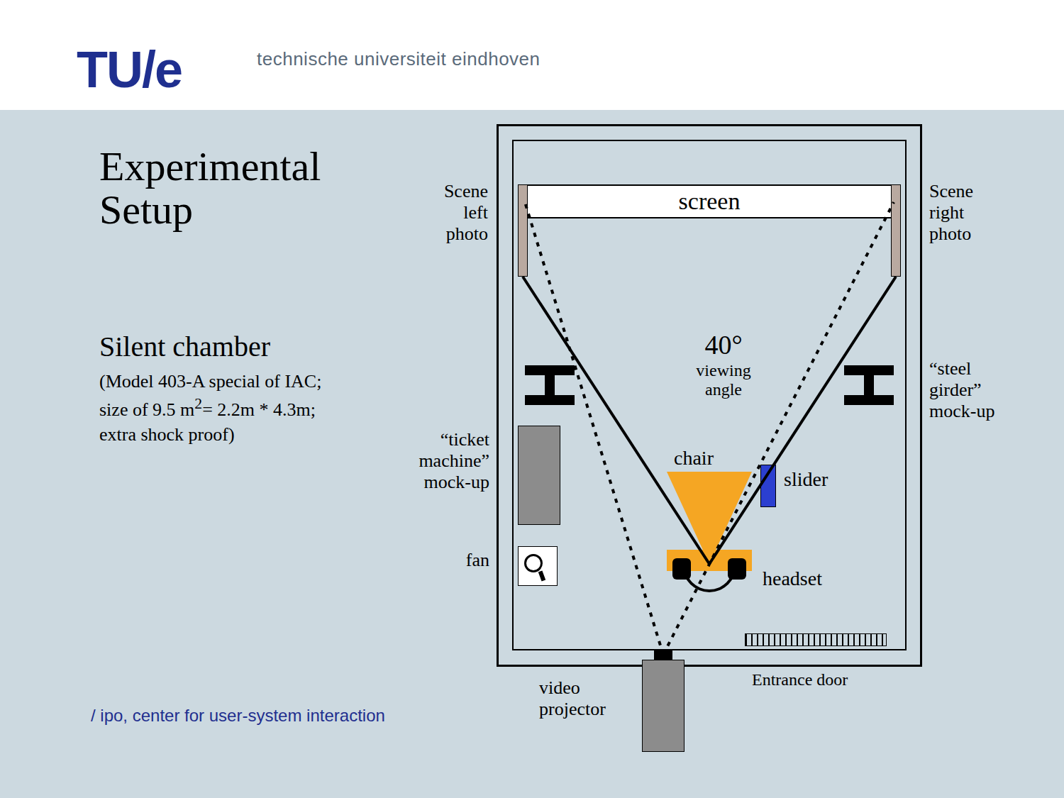TU/e
technische universiteit eindhoven
Experimental
Setup
Silent chamber
(Model 403-A special of IAC;
size of 9.5 m2= 2.2m * 4.3m;
extra shock proof)
/ ipo, center for user-system interaction
Scene
left
photo
Scene
right
photo
“steel
girder”
mock-up
“ticket
machine”
mock-up
fan
video
projector
Entrance door
chair
slider
headset
40°viewing angle
screen